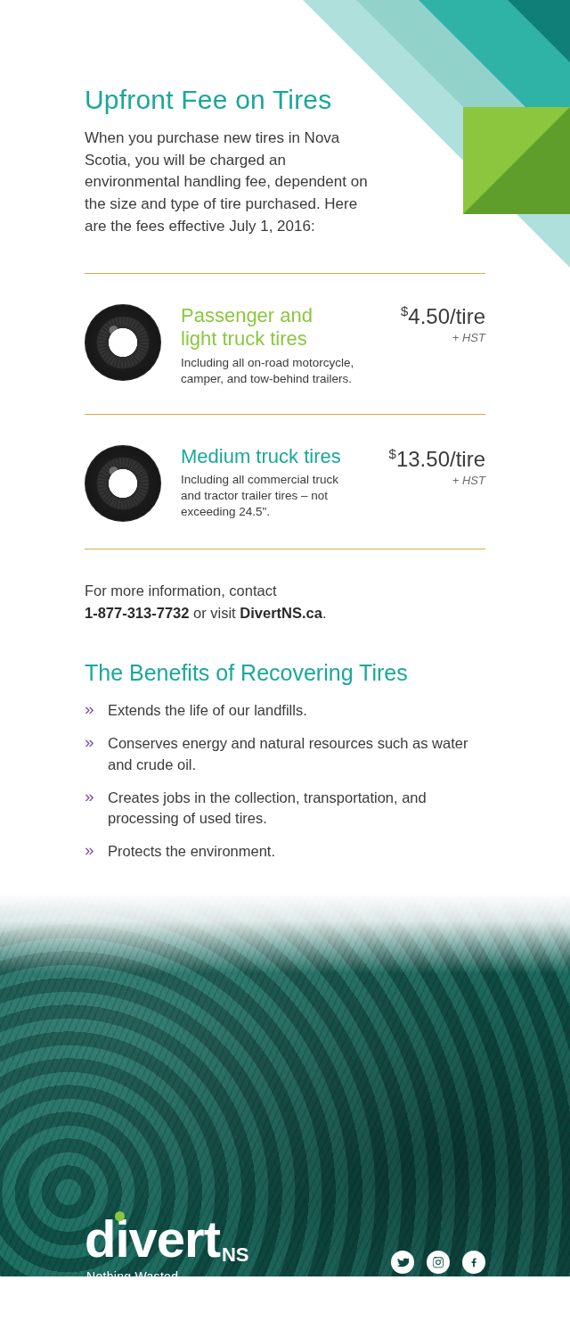Upfront Fee on Tires
When you purchase new tires in Nova Scotia, you will be charged an environmental handling fee, dependent on the size and type of tire purchased. Here are the fees effective July 1, 2016:
Passenger and
light truck tires
Including all on-road motorcycle, camper, and tow-behind trailers.
$4.50/tire + HST
Medium truck tires
Including all commercial truck and tractor trailer tires – not exceeding 24.5".
$13.50/tire + HST
For more information, contact
1-877-313-7732 or visit DivertNS.ca.
The Benefits of Recovering Tires
Extends the life of our landfills.
Conserves energy and natural resources such as water and crude oil.
Creates jobs in the collection, transportation, and processing of used tires.
Protects the environment.
divert NS Nothing Wasted